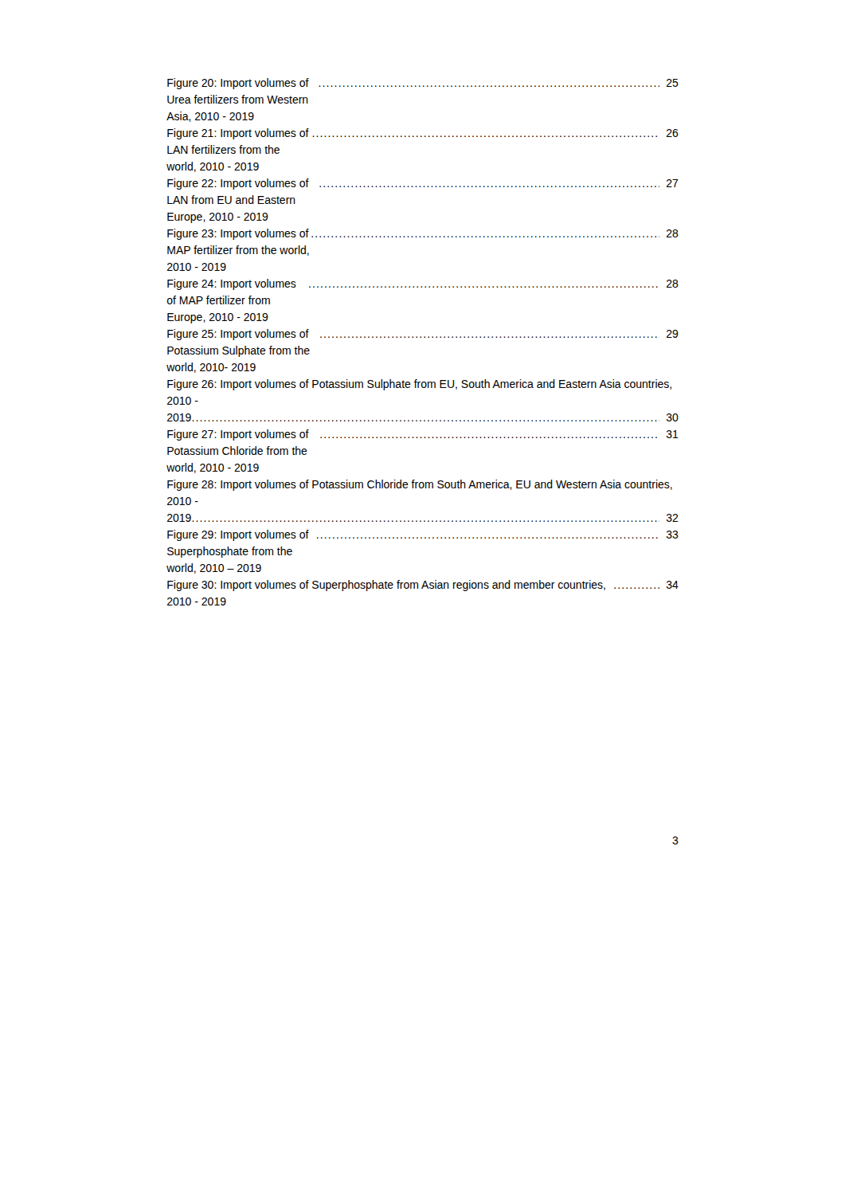Figure 20: Import volumes of Urea fertilizers from Western Asia, 2010 - 2019 ...................................................................................................................................................................................................................... 25
Figure 21: Import volumes of LAN fertilizers from the world, 2010 - 2019 ...................................................................................................................................................................................................................... 26
Figure 22: Import volumes of LAN from EU and Eastern Europe, 2010 - 2019 ...................................................................................................................................................................................................................... 27
Figure 23: Import volumes of MAP fertilizer from the world, 2010 - 2019 ...................................................................................................................................................................................................................... 28
Figure 24: Import volumes of MAP fertilizer from Europe, 2010 - 2019 ...................................................................................................................................................................................................................... 28
Figure 25: Import volumes of Potassium Sulphate from the world, 2010- 2019 ...................................................................................................................................................................................................................... 29
Figure 26: Import volumes of Potassium Sulphate from EU, South America and Eastern Asia countries, 2010 -
2019 ...................................................................................................................................................................................................................... 30
Figure 27: Import volumes of Potassium Chloride from the world, 2010 - 2019 ...................................................................................................................................................................................................................... 31
Figure 28: Import volumes of Potassium Chloride from South America, EU and Western Asia countries, 2010 -
2019 ...................................................................................................................................................................................................................... 32
Figure 29: Import volumes of Superphosphate from the world, 2010 – 2019 ...................................................................................................................................................................................................................... 33
Figure 30: Import volumes of Superphosphate from Asian regions and member countries, 2010 - 2019 ............. 34
3